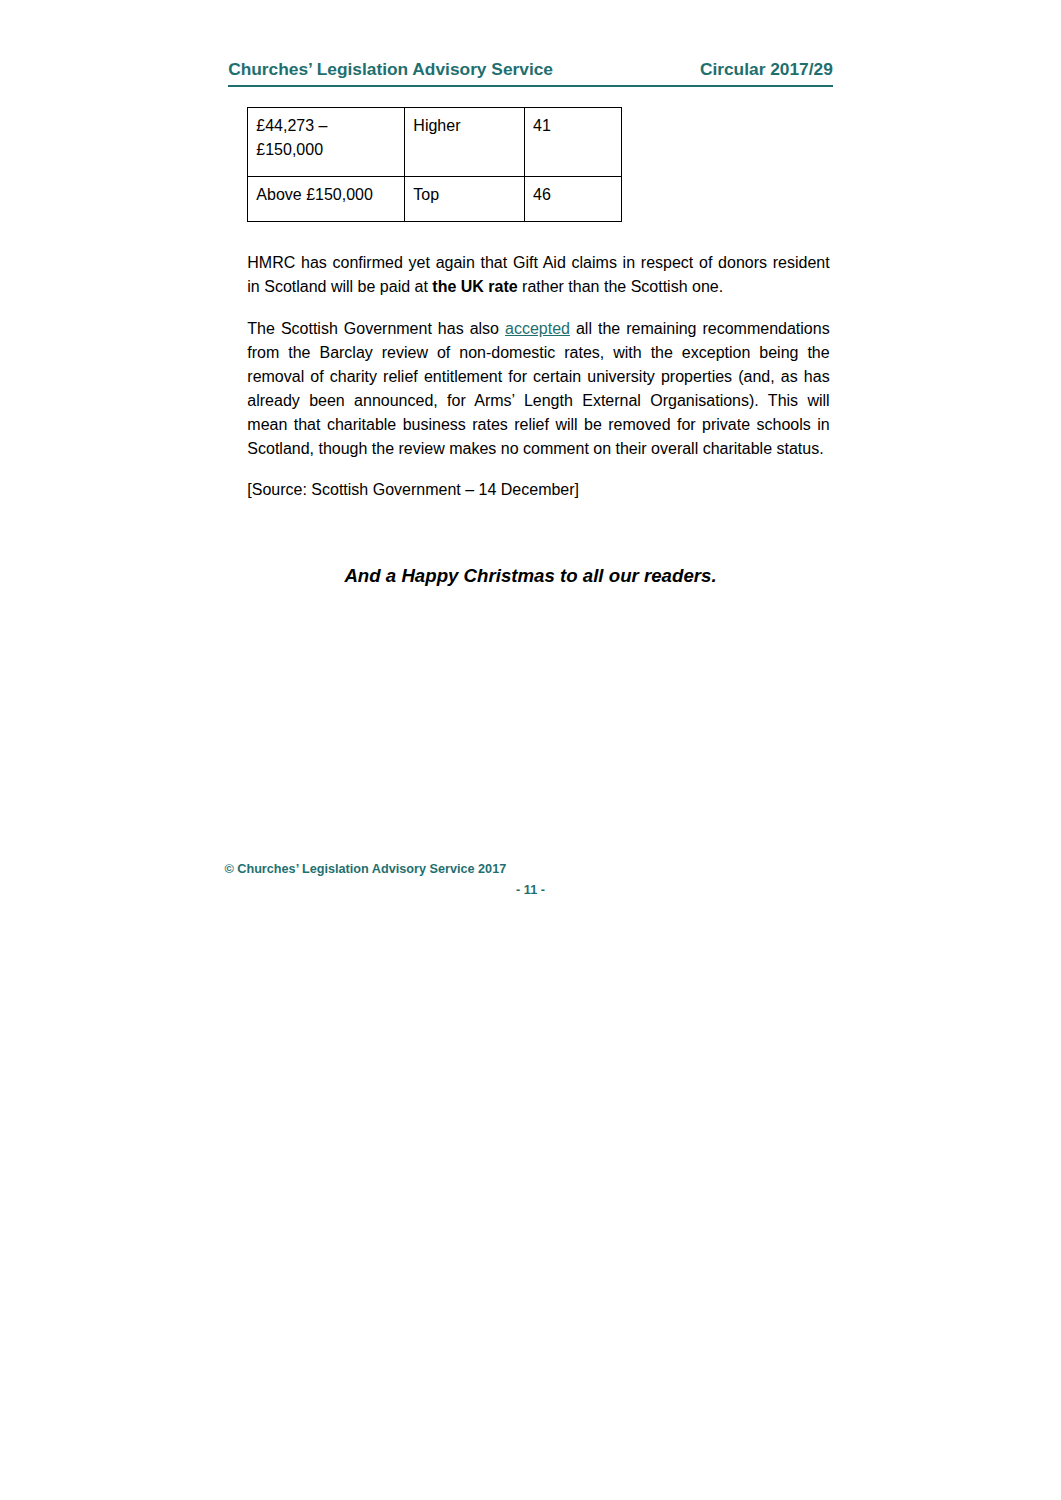Churches’ Legislation Advisory Service
Circular 2017/29
| £44,273 – £150,000 | Higher | 41 |
| Above £150,000 | Top | 46 |
HMRC has confirmed yet again that Gift Aid claims in respect of donors resident in Scotland will be paid at the UK rate rather than the Scottish one.
The Scottish Government has also accepted all the remaining recommendations from the Barclay review of non-domestic rates, with the exception being the removal of charity relief entitlement for certain university properties (and, as has already been announced, for Arms’ Length External Organisations). This will mean that charitable business rates relief will be removed for private schools in Scotland, though the review makes no comment on their overall charitable status.
[Source: Scottish Government – 14 December]
And a Happy Christmas to all our readers.
© Churches’ Legislation Advisory Service 2017
- 11 -